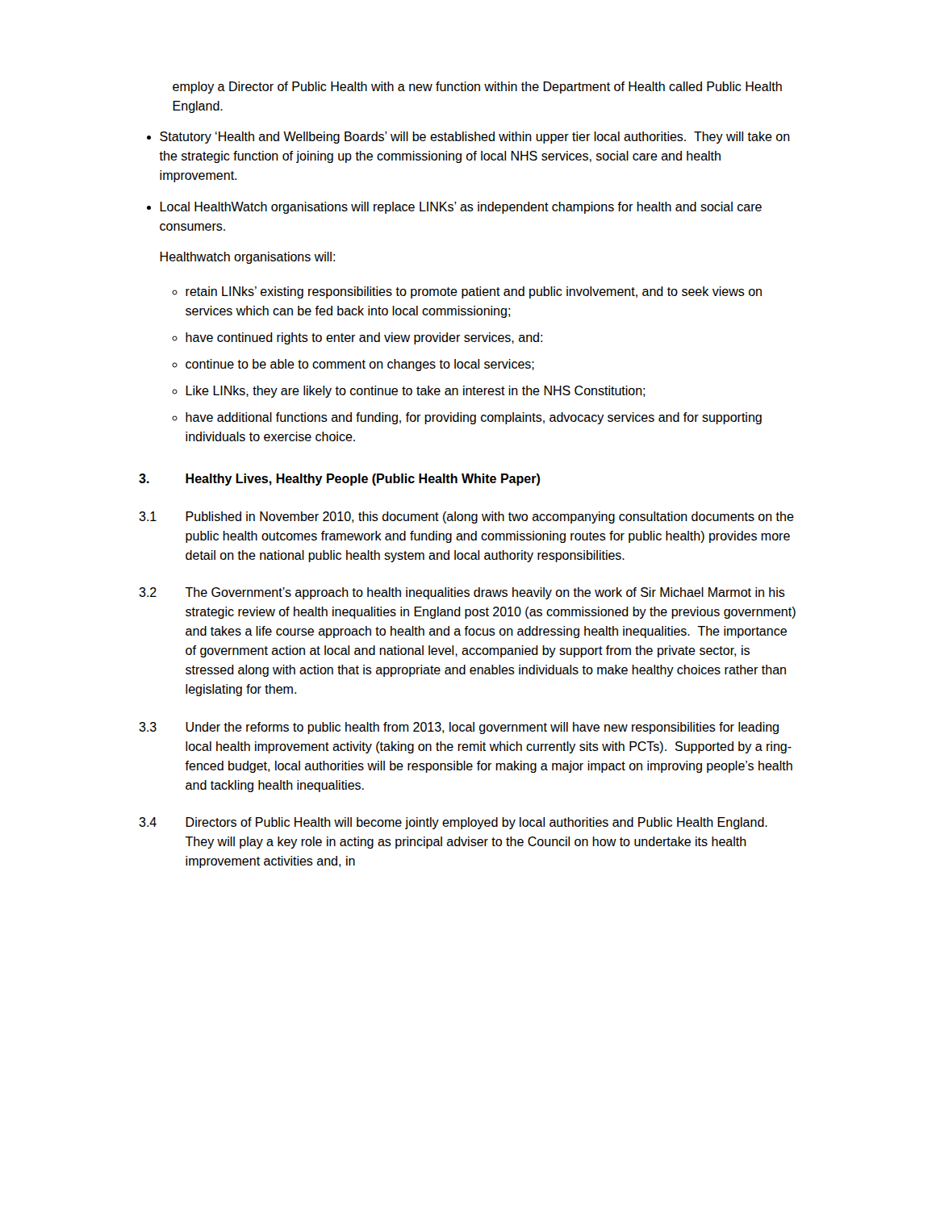employ a Director of Public Health with a new function within the Department of Health called Public Health England.
Statutory ‘Health and Wellbeing Boards’ will be established within upper tier local authorities. They will take on the strategic function of joining up the commissioning of local NHS services, social care and health improvement.
Local HealthWatch organisations will replace LINKs’ as independent champions for health and social care consumers.
Healthwatch organisations will:
retain LINks’ existing responsibilities to promote patient and public involvement, and to seek views on services which can be fed back into local commissioning;
have continued rights to enter and view provider services, and:
continue to be able to comment on changes to local services;
Like LINks, they are likely to continue to take an interest in the NHS Constitution;
have additional functions and funding, for providing complaints, advocacy services and for supporting individuals to exercise choice.
3. Healthy Lives, Healthy People (Public Health White Paper)
3.1
Published in November 2010, this document (along with two accompanying consultation documents on the public health outcomes framework and funding and commissioning routes for public health) provides more detail on the national public health system and local authority responsibilities.
3.2
The Government’s approach to health inequalities draws heavily on the work of Sir Michael Marmot in his strategic review of health inequalities in England post 2010 (as commissioned by the previous government) and takes a life course approach to health and a focus on addressing health inequalities. The importance of government action at local and national level, accompanied by support from the private sector, is stressed along with action that is appropriate and enables individuals to make healthy choices rather than legislating for them.
3.3
Under the reforms to public health from 2013, local government will have new responsibilities for leading local health improvement activity (taking on the remit which currently sits with PCTs). Supported by a ring-fenced budget, local authorities will be responsible for making a major impact on improving people’s health and tackling health inequalities.
3.4
Directors of Public Health will become jointly employed by local authorities and Public Health England. They will play a key role in acting as principal adviser to the Council on how to undertake its health improvement activities and, in